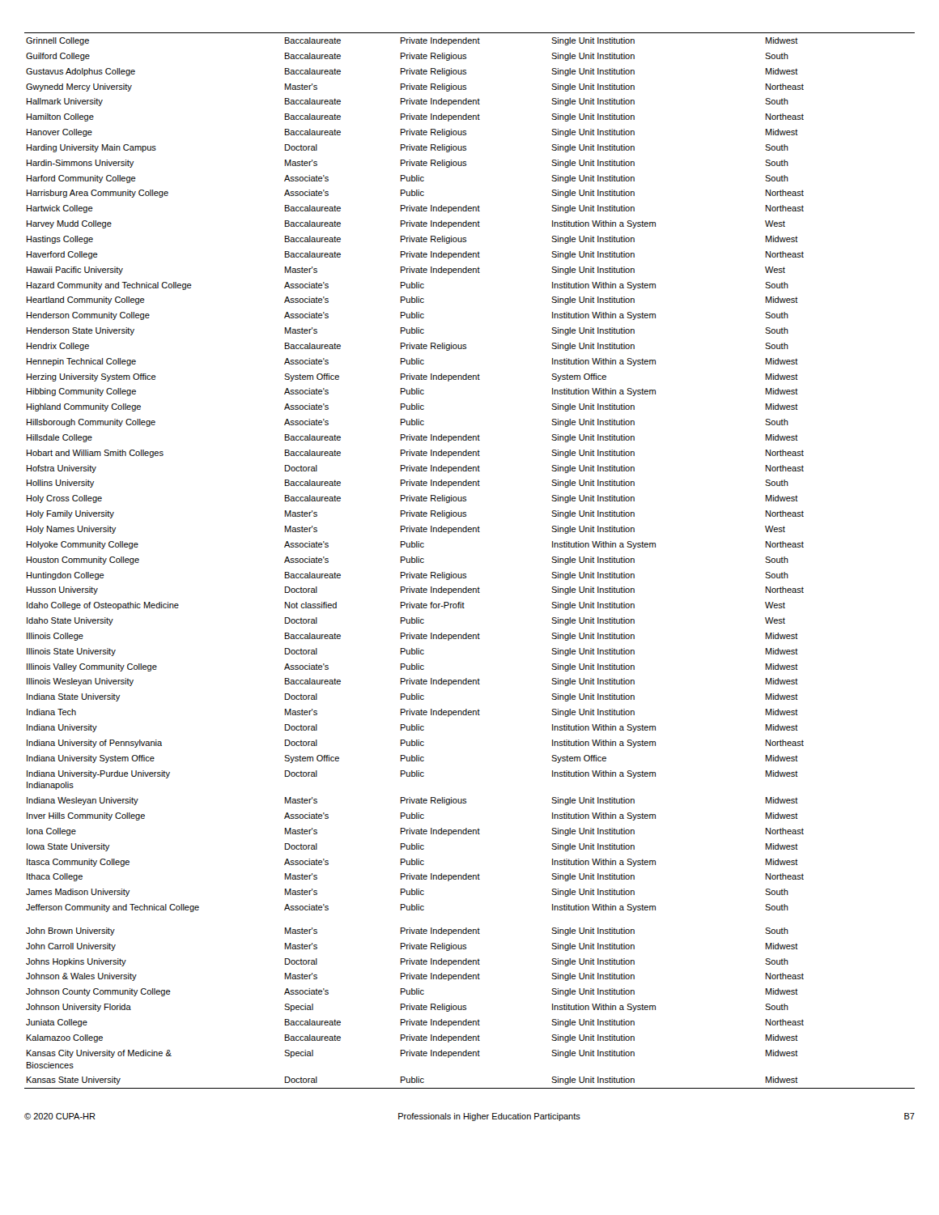| Grinnell College | Baccalaureate | Private Independent | Single Unit Institution | Midwest |
| Guilford College | Baccalaureate | Private Religious | Single Unit Institution | South |
| Gustavus Adolphus College | Baccalaureate | Private Religious | Single Unit Institution | Midwest |
| Gwynedd Mercy University | Master's | Private Religious | Single Unit Institution | Northeast |
| Hallmark University | Baccalaureate | Private Independent | Single Unit Institution | South |
| Hamilton College | Baccalaureate | Private Independent | Single Unit Institution | Northeast |
| Hanover College | Baccalaureate | Private Religious | Single Unit Institution | Midwest |
| Harding University Main Campus | Doctoral | Private Religious | Single Unit Institution | South |
| Hardin-Simmons University | Master's | Private Religious | Single Unit Institution | South |
| Harford Community College | Associate's | Public | Single Unit Institution | South |
| Harrisburg Area Community College | Associate's | Public | Single Unit Institution | Northeast |
| Hartwick College | Baccalaureate | Private Independent | Single Unit Institution | Northeast |
| Harvey Mudd College | Baccalaureate | Private Independent | Institution Within a System | West |
| Hastings College | Baccalaureate | Private Religious | Single Unit Institution | Midwest |
| Haverford College | Baccalaureate | Private Independent | Single Unit Institution | Northeast |
| Hawaii Pacific University | Master's | Private Independent | Single Unit Institution | West |
| Hazard Community and Technical College | Associate's | Public | Institution Within a System | South |
| Heartland Community College | Associate's | Public | Single Unit Institution | Midwest |
| Henderson Community College | Associate's | Public | Institution Within a System | South |
| Henderson State University | Master's | Public | Single Unit Institution | South |
| Hendrix College | Baccalaureate | Private Religious | Single Unit Institution | South |
| Hennepin Technical College | Associate's | Public | Institution Within a System | Midwest |
| Herzing University System Office | System Office | Private Independent | System Office | Midwest |
| Hibbing Community College | Associate's | Public | Institution Within a System | Midwest |
| Highland Community College | Associate's | Public | Single Unit Institution | Midwest |
| Hillsborough Community College | Associate's | Public | Single Unit Institution | South |
| Hillsdale College | Baccalaureate | Private Independent | Single Unit Institution | Midwest |
| Hobart and William Smith Colleges | Baccalaureate | Private Independent | Single Unit Institution | Northeast |
| Hofstra University | Doctoral | Private Independent | Single Unit Institution | Northeast |
| Hollins University | Baccalaureate | Private Independent | Single Unit Institution | South |
| Holy Cross College | Baccalaureate | Private Religious | Single Unit Institution | Midwest |
| Holy Family University | Master's | Private Religious | Single Unit Institution | Northeast |
| Holy Names University | Master's | Private Independent | Single Unit Institution | West |
| Holyoke Community College | Associate's | Public | Institution Within a System | Northeast |
| Houston Community College | Associate's | Public | Single Unit Institution | South |
| Huntingdon College | Baccalaureate | Private Religious | Single Unit Institution | South |
| Husson University | Doctoral | Private Independent | Single Unit Institution | Northeast |
| Idaho College of Osteopathic Medicine | Not classified | Private for-Profit | Single Unit Institution | West |
| Idaho State University | Doctoral | Public | Single Unit Institution | West |
| Illinois College | Baccalaureate | Private Independent | Single Unit Institution | Midwest |
| Illinois State University | Doctoral | Public | Single Unit Institution | Midwest |
| Illinois Valley Community College | Associate's | Public | Single Unit Institution | Midwest |
| Illinois Wesleyan University | Baccalaureate | Private Independent | Single Unit Institution | Midwest |
| Indiana State University | Doctoral | Public | Single Unit Institution | Midwest |
| Indiana Tech | Master's | Private Independent | Single Unit Institution | Midwest |
| Indiana University | Doctoral | Public | Institution Within a System | Midwest |
| Indiana University of Pennsylvania | Doctoral | Public | Institution Within a System | Northeast |
| Indiana University System Office | System Office | Public | System Office | Midwest |
| Indiana University-Purdue University Indianapolis | Doctoral | Public | Institution Within a System | Midwest |
| Indiana Wesleyan University | Master's | Private Religious | Single Unit Institution | Midwest |
| Inver Hills Community College | Associate's | Public | Institution Within a System | Midwest |
| Iona College | Master's | Private Independent | Single Unit Institution | Northeast |
| Iowa State University | Doctoral | Public | Single Unit Institution | Midwest |
| Itasca Community College | Associate's | Public | Institution Within a System | Midwest |
| Ithaca College | Master's | Private Independent | Single Unit Institution | Northeast |
| James Madison University | Master's | Public | Single Unit Institution | South |
| Jefferson Community and Technical College | Associate's | Public | Institution Within a System | South |
| John Brown University | Master's | Private Independent | Single Unit Institution | South |
| John Carroll University | Master's | Private Religious | Single Unit Institution | Midwest |
| Johns Hopkins University | Doctoral | Private Independent | Single Unit Institution | South |
| Johnson & Wales University | Master's | Private Independent | Single Unit Institution | Northeast |
| Johnson County Community College | Associate's | Public | Single Unit Institution | Midwest |
| Johnson University Florida | Special | Private Religious | Institution Within a System | South |
| Juniata College | Baccalaureate | Private Independent | Single Unit Institution | Northeast |
| Kalamazoo College | Baccalaureate | Private Independent | Single Unit Institution | Midwest |
| Kansas City University of Medicine & Biosciences | Special | Private Independent | Single Unit Institution | Midwest |
| Kansas State University | Doctoral | Public | Single Unit Institution | Midwest |
© 2020 CUPA-HR
Professionals in Higher Education Participants
B7